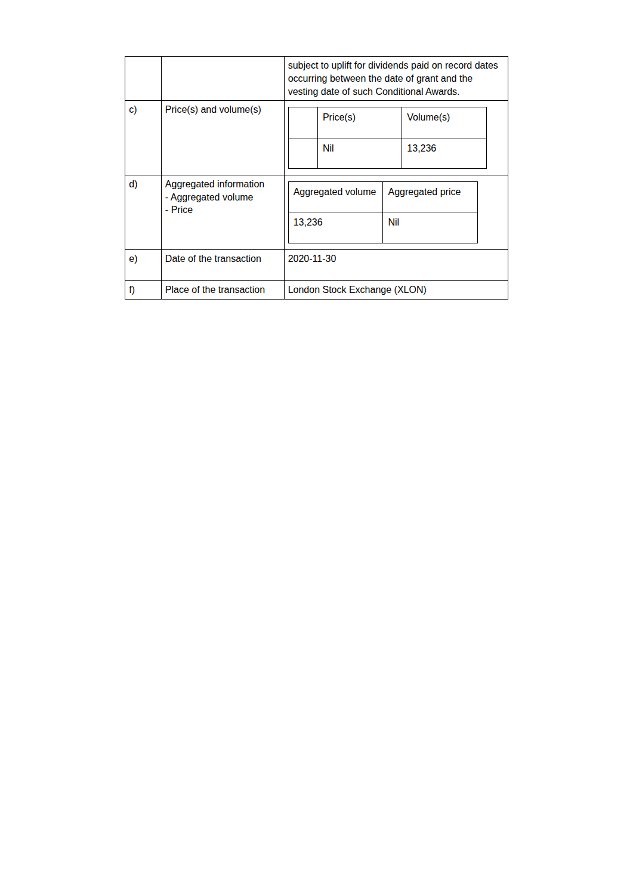| | | subject to uplift for dividends paid on record dates occurring between the date of grant and the vesting date of such Conditional Awards. |
| c) | Price(s) and volume(s) | / / Price(s) / Volume(s) / / / Nil / 13,236 / |
| d) | Aggregated information - Aggregated volume - Price | / Aggregated volume / Aggregated price / / 13,236 / Nil / |
| e) | Date of the transaction | 2020-11-30 |
| f) | Place of the transaction | London Stock Exchange (XLON) |